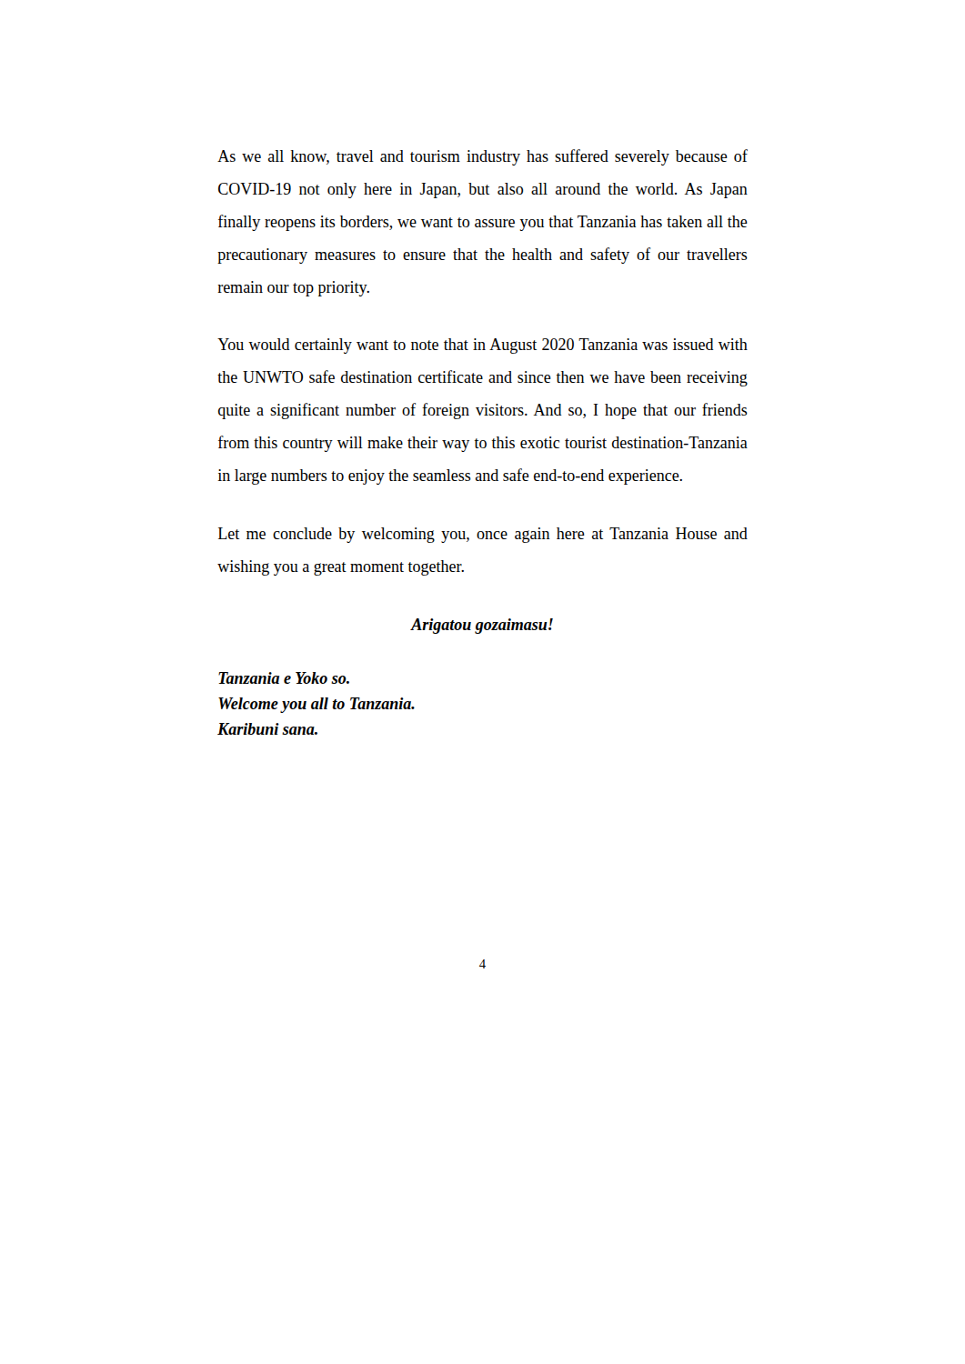As we all know, travel and tourism industry has suffered severely because of COVID-19 not only here in Japan, but also all around the world. As Japan finally reopens its borders, we want to assure you that Tanzania has taken all the precautionary measures to ensure that the health and safety of our travellers remain our top priority.
You would certainly want to note that in August 2020 Tanzania was issued with the UNWTO safe destination certificate and since then we have been receiving quite a significant number of foreign visitors. And so, I hope that our friends from this country will make their way to this exotic tourist destination-Tanzania in large numbers to enjoy the seamless and safe end-to-end experience.
Let me conclude by welcoming you, once again here at Tanzania House and wishing you a great moment together.
Arigatou gozaimasu!
Tanzania e Yoko so.
Welcome you all to Tanzania.
Karibuni sana.
4